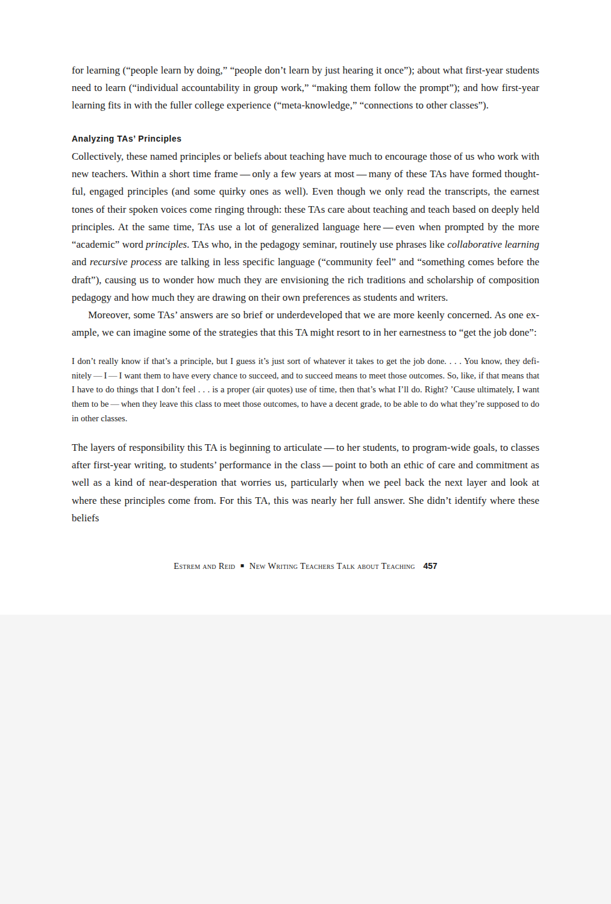for learning (“people learn by doing,” “people don’t learn by just hearing it once”); about what first-year students need to learn (“individual accountability in group work,” “making them follow the prompt”); and how first-year learning fits in with the fuller college experience (“meta-knowledge,” “connections to other classes”).
Analyzing TAs’ Principles
Collectively, these named principles or beliefs about teaching have much to encourage those of us who work with new teachers. Within a short time frame — only a few years at most — many of these TAs have formed thoughtful, engaged principles (and some quirky ones as well). Even though we only read the transcripts, the earnest tones of their spoken voices come ringing through: these TAs care about teaching and teach based on deeply held principles. At the same time, TAs use a lot of generalized language here — even when prompted by the more “academic” word principles. TAs who, in the pedagogy seminar, routinely use phrases like collaborative learning and recursive process are talking in less specific language (“community feel” and “something comes before the draft”), causing us to wonder how much they are envisioning the rich traditions and scholarship of composition pedagogy and how much they are drawing on their own preferences as students and writers.
Moreover, some TAs’ answers are so brief or underdeveloped that we are more keenly concerned. As one example, we can imagine some of the strategies that this TA might resort to in her earnestness to “get the job done”:
I don’t really know if that’s a principle, but I guess it’s just sort of whatever it takes to get the job done. . . . You know, they definitely — I — I want them to have every chance to succeed, and to succeed means to meet those outcomes. So, like, if that means that I have to do things that I don’t feel . . . is a proper (air quotes) use of time, then that’s what I’ll do. Right? ’Cause ultimately, I want them to be — when they leave this class to meet those outcomes, to have a decent grade, to be able to do what they’re supposed to do in other classes.
The layers of responsibility this TA is beginning to articulate — to her students, to program-wide goals, to classes after first-year writing, to students’ performance in the class — point to both an ethic of care and commitment as well as a kind of near-desperation that worries us, particularly when we peel back the next layer and look at where these principles come from. For this TA, this was nearly her full answer. She didn’t identify where these beliefs
Estrem and Reid ■ New Writing Teachers Talk about Teaching 457